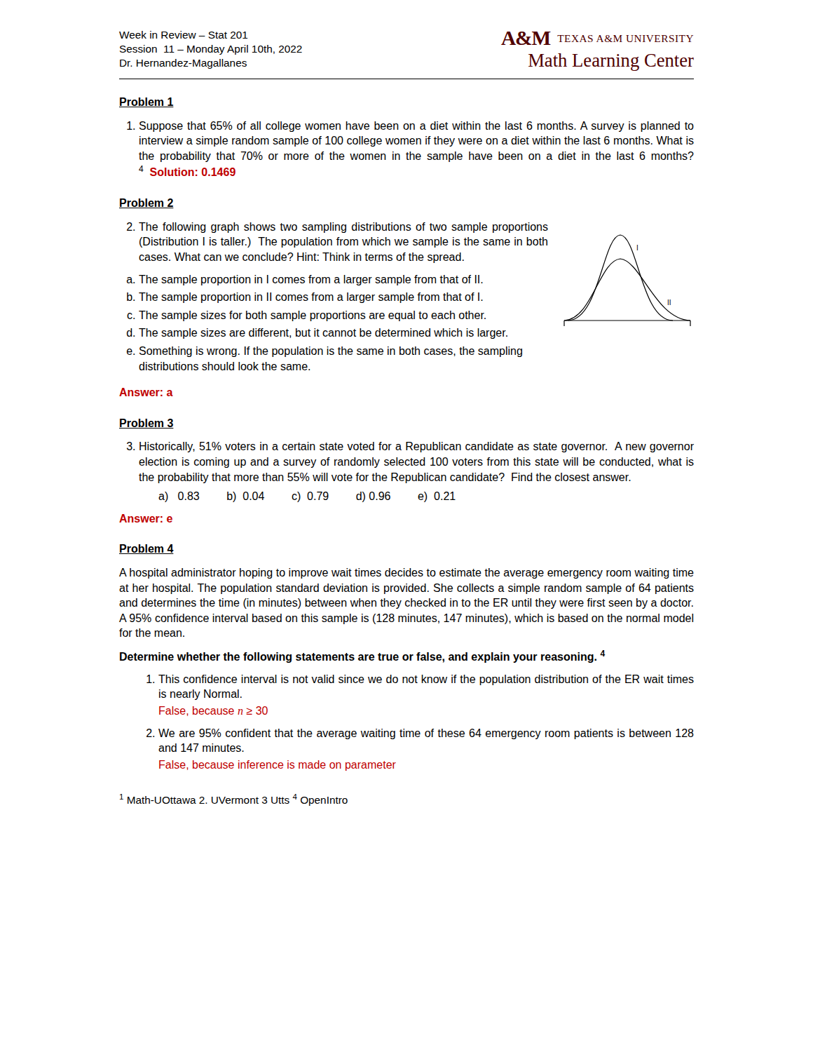Week in Review – Stat 201
Session 11 – Monday April 10th, 2022
Dr. Hernandez-Magallanes
A&M Texas A&M University
Math Learning Center
Problem 1
Suppose that 65% of all college women have been on a diet within the last 6 months. A survey is planned to interview a simple random sample of 100 college women if they were on a diet within the last 6 months. What is the probability that 70% or more of the women in the sample have been on a diet in the last 6 months? 4 Solution: 0.1469
Problem 2
The following graph shows two sampling distributions of two sample proportions (Distribution I is taller.) The population from which we sample is the same in both cases. What can we conclude? Hint: Think in terms of the spread.
The sample proportion in I comes from a larger sample from that of II.
The sample proportion in II comes from a larger sample from that of I.
The sample sizes for both sample proportions are equal to each other.
The sample sizes are different, but it cannot be determined which is larger.
Something is wrong. If the population is the same in both cases, the sampling distributions should look the same.
I II
Answer: a
Problem 3
Historically, 51% voters in a certain state voted for a Republican candidate as state governor. A new governor election is coming up and a survey of randomly selected 100 voters from this state will be conducted, what is the probability that more than 55% will vote for the Republican candidate? Find the closest answer.
a) 0.83 b) 0.04 c) 0.79 d) 0.96 e) 0.21
Answer: e
Problem 4
A hospital administrator hoping to improve wait times decides to estimate the average emergency room waiting time at her hospital. The population standard deviation is provided. She collects a simple random sample of 64 patients and determines the time (in minutes) between when they checked in to the ER until they were first seen by a doctor. A 95% confidence interval based on this sample is (128 minutes, 147 minutes), which is based on the normal model for the mean.
Determine whether the following statements are true or false, and explain your reasoning. 4
This confidence interval is not valid since we do not know if the population distribution of the ER wait times is nearly Normal.
False, because n ≥ 30
We are 95% confident that the average waiting time of these 64 emergency room patients is between 128 and 147 minutes.
False, because inference is made on parameter
1 Math-UOttawa 2. UVermont 3 Utts 4 OpenIntro